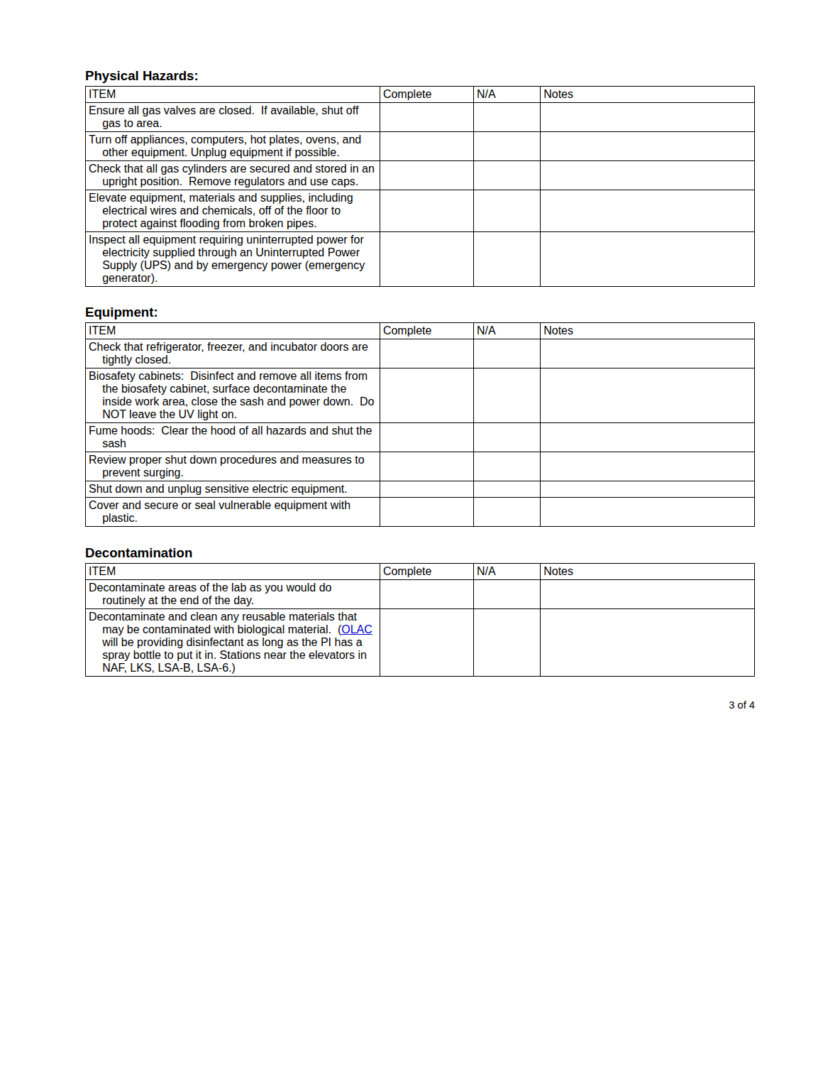Physical Hazards:
| ITEM | Complete | N/A | Notes |
| --- | --- | --- | --- |
| Ensure all gas valves are closed. If available, shut off gas to area. | | | |
| Turn off appliances, computers, hot plates, ovens, and other equipment. Unplug equipment if possible. | | | |
| Check that all gas cylinders are secured and stored in an upright position. Remove regulators and use caps. | | | |
| Elevate equipment, materials and supplies, including electrical wires and chemicals, off of the floor to protect against flooding from broken pipes. | | | |
| Inspect all equipment requiring uninterrupted power for electricity supplied through an Uninterrupted Power Supply (UPS) and by emergency power (emergency generator). | | | |
Equipment:
| ITEM | Complete | N/A | Notes |
| --- | --- | --- | --- |
| Check that refrigerator, freezer, and incubator doors are tightly closed. | | | |
| Biosafety cabinets: Disinfect and remove all items from the biosafety cabinet, surface decontaminate the inside work area, close the sash and power down. Do NOT leave the UV light on. | | | |
| Fume hoods: Clear the hood of all hazards and shut the sash | | | |
| Review proper shut down procedures and measures to prevent surging. | | | |
| Shut down and unplug sensitive electric equipment. | | | |
| Cover and secure or seal vulnerable equipment with plastic. | | | |
Decontamination
| ITEM | Complete | N/A | Notes |
| --- | --- | --- | --- |
| Decontaminate areas of the lab as you would do routinely at the end of the day. | | | |
| Decontaminate and clean any reusable materials that may be contaminated with biological material. ( OLAC will be providing disinfectant as long as the PI has a spray bottle to put it in. Stations near the elevators in NAF, LKS, LSA-B, LSA-6.) | | | |
3 of 4